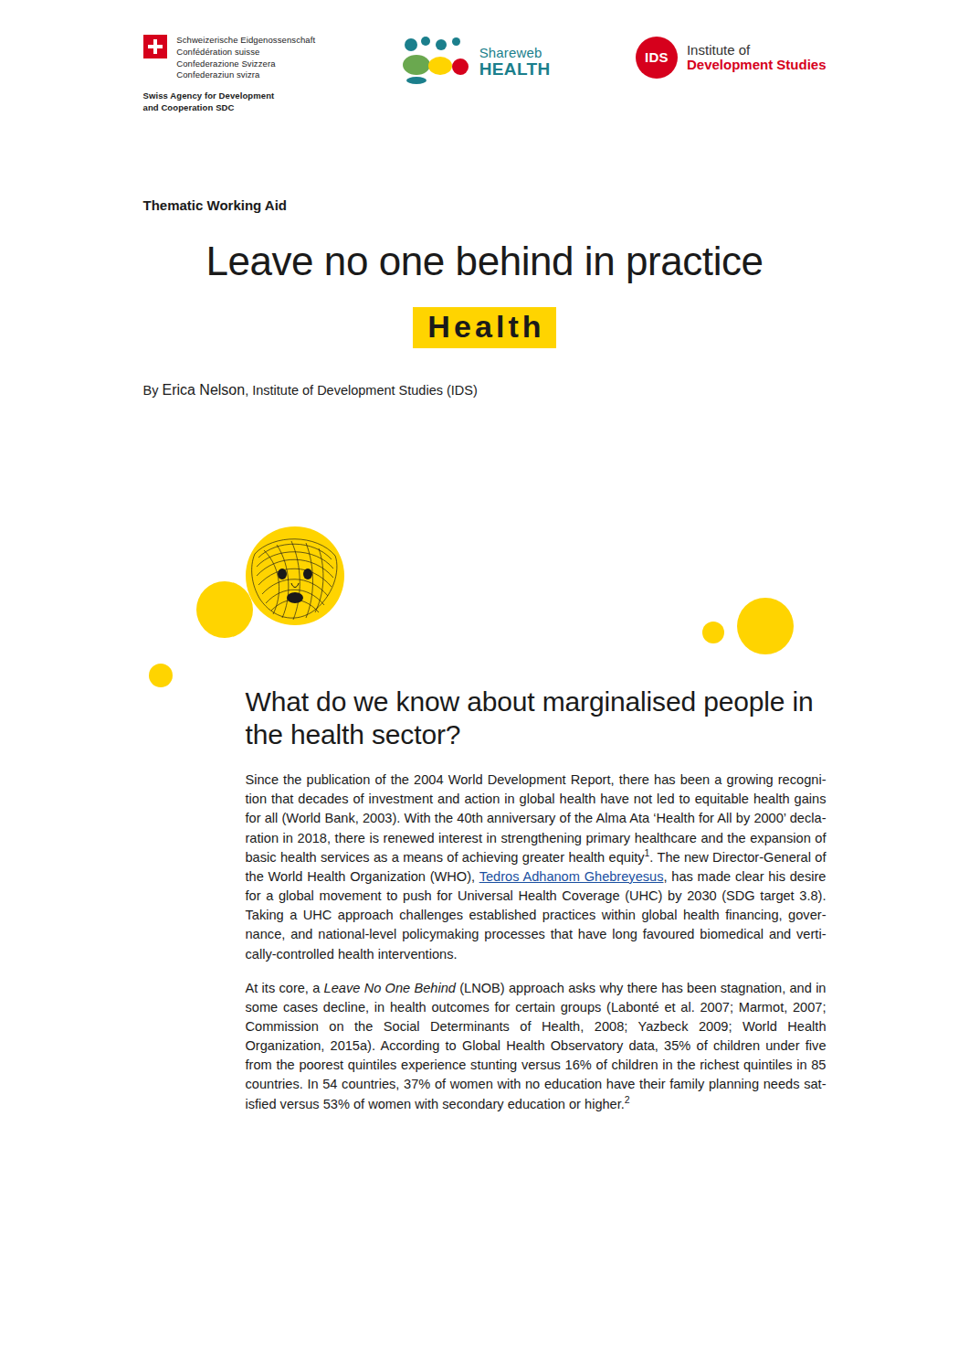Schweizerische Eidgenossenschaft Confédération suisse Confederazione Svizzera Confederaziun svizra
Swiss Agency for Development
and Cooperation SDC
Shareweb
HEALTH
Institute of
Development Studies
Thematic Working Aid
Leave no one behind in practice
Health
By Erica Nelson, Institute of Development Studies (IDS)
What do we know about marginalised people in the health sector?
Since the publication of the 2004 World Development Report, there has been a growing recognition that decades of investment and action in global health have not led to equitable health gains for all (World Bank, 2003). With the 40th anniversary of the Alma Ata ‘Health for All by 2000’ declaration in 2018, there is renewed interest in strengthening primary healthcare and the expansion of basic health services as a means of achieving greater health equity1. The new Director-General of the World Health Organization (WHO), Tedros Adhanom Ghebreyesus, has made clear his desire for a global movement to push for Universal Health Coverage (UHC) by 2030 (SDG target 3.8). Taking a UHC approach challenges established practices within global health financing, governance, and national-level policymaking processes that have long favoured biomedical and vertically-controlled health interventions.
At its core, a Leave No One Behind (LNOB) approach asks why there has been stagnation, and in some cases decline, in health outcomes for certain groups (Labonté et al. 2007; Marmot, 2007; Commission on the Social Determinants of Health, 2008; Yazbeck 2009; World Health Organization, 2015a). According to Global Health Observatory data, 35% of children under five from the poorest quintiles experience stunting versus 16% of children in the richest quintiles in 85 countries. In 54 countries, 37% of women with no education have their family planning needs satisfied versus 53% of women with secondary education or higher.2